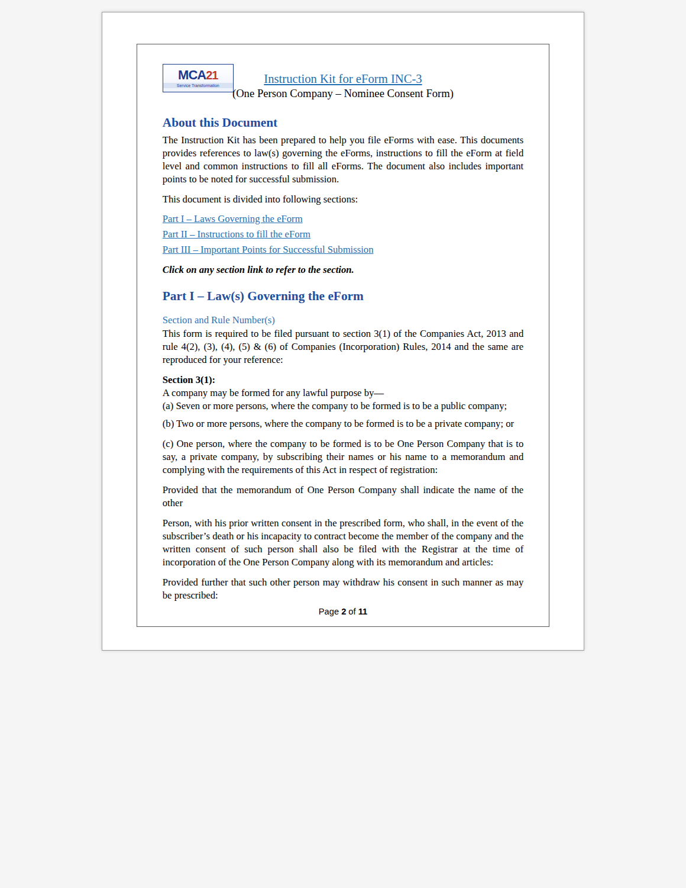MCA21
Service Transformation
Instruction Kit for eForm INC-3
(One Person Company – Nominee Consent Form)
About this Document
The Instruction Kit has been prepared to help you file eForms with ease. This documents provides references to law(s) governing the eForms, instructions to fill the eForm at field level and common instructions to fill all eForms. The document also includes important points to be noted for successful submission.
This document is divided into following sections:
Part I – Laws Governing the eForm Part II – Instructions to fill the eForm Part III – Important Points for Successful Submission
Click on any section link to refer to the section.
Part I – Law(s) Governing the eForm
Section and Rule Number(s)
This form is required to be filed pursuant to section 3(1) of the Companies Act, 2013 and rule 4(2), (3), (4), (5) & (6) of Companies (Incorporation) Rules, 2014 and the same are reproduced for your reference:
Section 3(1):
A company may be formed for any lawful purpose by—
(a) Seven or more persons, where the company to be formed is to be a public company;
(b) Two or more persons, where the company to be formed is to be a private company; or
(c) One person, where the company to be formed is to be One Person Company that is to say, a private company, by subscribing their names or his name to a memorandum and complying with the requirements of this Act in respect of registration:
Provided that the memorandum of One Person Company shall indicate the name of the other
Person, with his prior written consent in the prescribed form, who shall, in the event of the subscriber’s death or his incapacity to contract become the member of the company and the written consent of such person shall also be filed with the Registrar at the time of incorporation of the One Person Company along with its memorandum and articles:
Provided further that such other person may withdraw his consent in such manner as may be prescribed:
Page 2 of 11